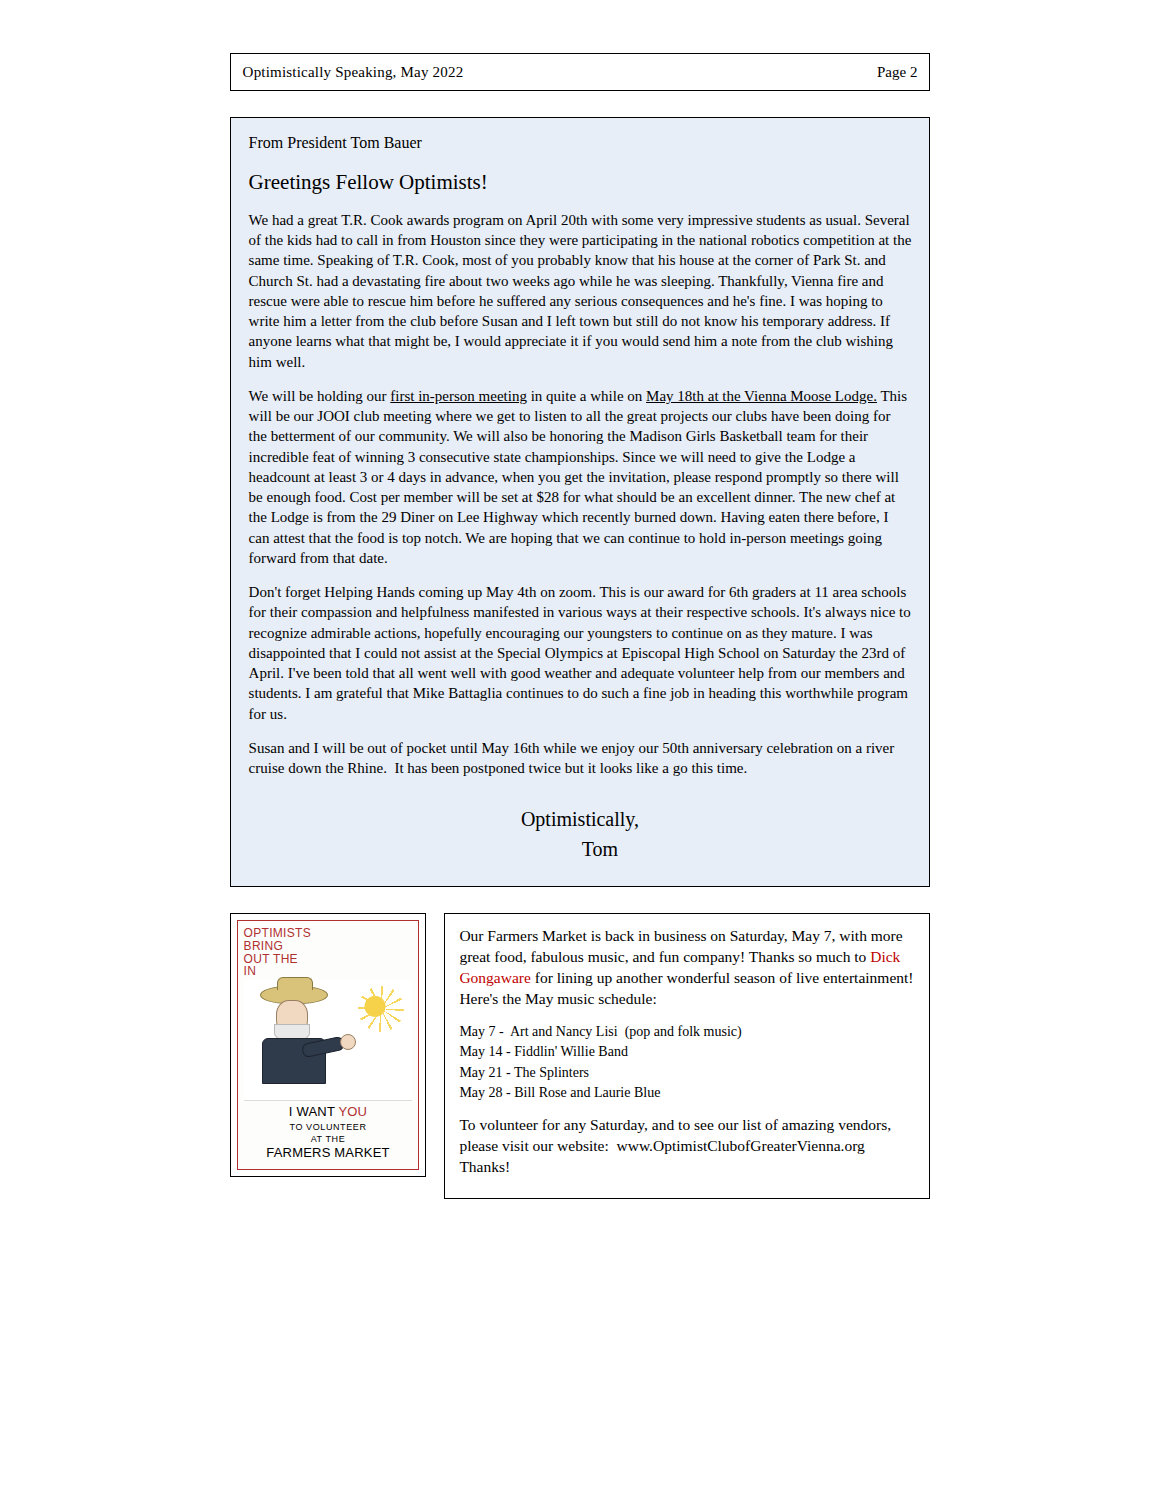Optimistically Speaking, May 2022
Page 2
From President Tom Bauer
Greetings Fellow Optimists!
We had a great T.R. Cook awards program on April 20th with some very impressive students as usual. Several of the kids had to call in from Houston since they were participating in the national robotics competition at the same time. Speaking of T.R. Cook, most of you probably know that his house at the corner of Park St. and Church St. had a devastating fire about two weeks ago while he was sleeping. Thankfully, Vienna fire and rescue were able to rescue him before he suffered any serious consequences and he's fine. I was hoping to write him a letter from the club before Susan and I left town but still do not know his temporary address. If anyone learns what that might be, I would appreciate it if you would send him a note from the club wishing him well.
We will be holding our first in-person meeting in quite a while on May 18th at the Vienna Moose Lodge. This will be our JOOI club meeting where we get to listen to all the great projects our clubs have been doing for the betterment of our community. We will also be honoring the Madison Girls Basketball team for their incredible feat of winning 3 consecutive state championships. Since we will need to give the Lodge a headcount at least 3 or 4 days in advance, when you get the invitation, please respond promptly so there will be enough food. Cost per member will be set at $28 for what should be an excellent dinner. The new chef at the Lodge is from the 29 Diner on Lee Highway which recently burned down. Having eaten there before, I can attest that the food is top notch. We are hoping that we can continue to hold in-person meetings going forward from that date.
Don't forget Helping Hands coming up May 4th on zoom. This is our award for 6th graders at 11 area schools for their compassion and helpfulness manifested in various ways at their respective schools. It's always nice to recognize admirable actions, hopefully encouraging our youngsters to continue on as they mature. I was disappointed that I could not assist at the Special Olympics at Episcopal High School on Saturday the 23rd of April. I've been told that all went well with good weather and adequate volunteer help from our members and students. I am grateful that Mike Battaglia continues to do such a fine job in heading this worthwhile program for us.
Susan and I will be out of pocket until May 16th while we enjoy our 50th anniversary celebration on a river cruise down the Rhine. It has been postponed twice but it looks like a go this time.
Optimistically, Tom
OPTIMISTS
BRING
OUT THE
IN
I WANT YOU TO VOLUNTEER AT THE FARMERS MARKET
Our Farmers Market is back in business on Saturday, May 7, with more great food, fabulous music, and fun company! Thanks so much to Dick Gongaware for lining up another wonderful season of live entertainment! Here's the May music schedule:
May 7 - Art and Nancy Lisi (pop and folk music)
May 14 - Fiddlin' Willie Band
May 21 - The Splinters
May 28 - Bill Rose and Laurie Blue
To volunteer for any Saturday, and to see our list of amazing vendors, please visit our website: www.OptimistClubofGreaterVienna.org
Thanks!